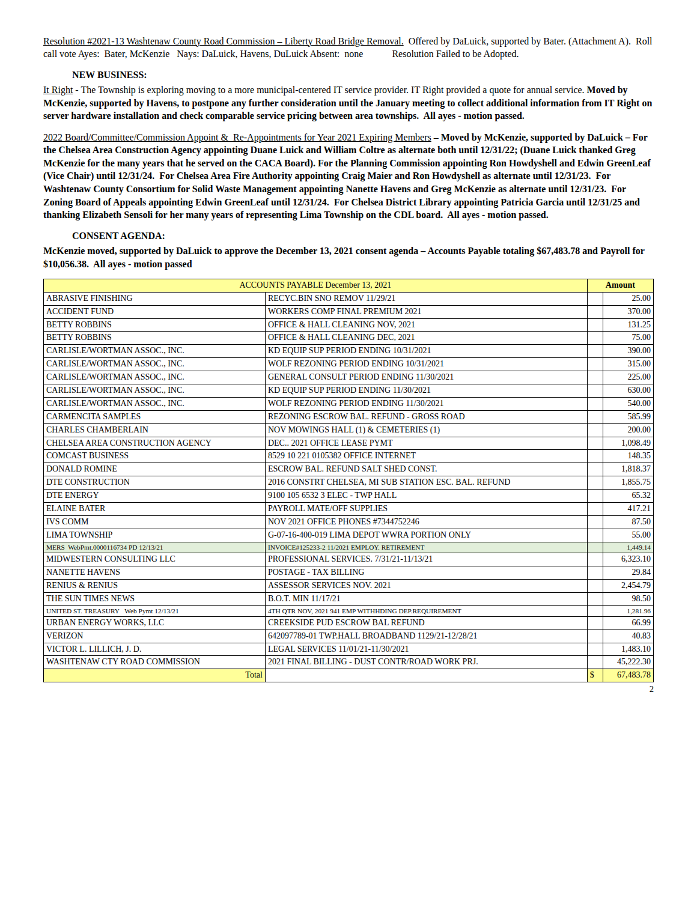Resolution #2021-13 Washtenaw County Road Commission – Liberty Road Bridge Removal. Offered by DaLuick, supported by Bater. (Attachment A). Roll call vote Ayes: Bater, McKenzie Nays: DaLuick, Havens, DuLuick Absent: none Resolution Failed to be Adopted.
NEW BUSINESS:
It Right - The Township is exploring moving to a more municipal-centered IT service provider. IT Right provided a quote for annual service. Moved by McKenzie, supported by Havens, to postpone any further consideration until the January meeting to collect additional information from IT Right on server hardware installation and check comparable service pricing between area townships. All ayes - motion passed.
2022 Board/Committee/Commission Appoint & Re-Appointments for Year 2021 Expiring Members – Moved by McKenzie, supported by DaLuick – For the Chelsea Area Construction Agency appointing Duane Luick and William Coltre as alternate both until 12/31/22; (Duane Luick thanked Greg McKenzie for the many years that he served on the CACA Board). For the Planning Commission appointing Ron Howdyshell and Edwin GreenLeaf (Vice Chair) until 12/31/24. For Chelsea Area Fire Authority appointing Craig Maier and Ron Howdyshell as alternate until 12/31/23. For Washtenaw County Consortium for Solid Waste Management appointing Nanette Havens and Greg McKenzie as alternate until 12/31/23. For Zoning Board of Appeals appointing Edwin GreenLeaf until 12/31/24. For Chelsea District Library appointing Patricia Garcia until 12/31/25 and thanking Elizabeth Sensoli for her many years of representing Lima Township on the CDL board. All ayes - motion passed.
CONSENT AGENDA:
McKenzie moved, supported by DaLuick to approve the December 13, 2021 consent agenda – Accounts Payable totaling $67,483.78 and Payroll for $10,056.38. All ayes - motion passed
| ACCOUNTS PAYABLE December 13, 2021 | Amount |
| --- | --- |
| ABRASIVE FINISHING | RECYC.BIN SNO REMOV 11/29/21 | | 25.00 |
| ACCIDENT FUND | WORKERS COMP FINAL PREMIUM 2021 | | 370.00 |
| BETTY ROBBINS | OFFICE & HALL CLEANING NOV, 2021 | | 131.25 |
| BETTY ROBBINS | OFFICE & HALL CLEANING DEC, 2021 | | 75.00 |
| CARLISLE/WORTMAN ASSOC., INC. | KD EQUIP SUP PERIOD ENDING 10/31/2021 | | 390.00 |
| CARLISLE/WORTMAN ASSOC., INC. | WOLF REZONING PERIOD ENDING 10/31/2021 | | 315.00 |
| CARLISLE/WORTMAN ASSOC., INC. | GENERAL CONSULT PERIOD ENDING 11/30/2021 | | 225.00 |
| CARLISLE/WORTMAN ASSOC., INC. | KD EQUIP SUP PERIOD ENDING 11/30/2021 | | 630.00 |
| CARLISLE/WORTMAN ASSOC., INC. | WOLF REZONING PERIOD ENDING 11/30/2021 | | 540.00 |
| CARMENCITA SAMPLES | REZONING ESCROW BAL. REFUND - GROSS ROAD | | 585.99 |
| CHARLES CHAMBERLAIN | NOV MOWINGS HALL (1) & CEMETERIES (1) | | 200.00 |
| CHELSEA AREA CONSTRUCTION AGENCY | DEC.. 2021 OFFICE LEASE PYMT | | 1,098.49 |
| COMCAST BUSINESS | 8529 10 221 0105382 OFFICE INTERNET | | 148.35 |
| DONALD ROMINE | ESCROW BAL. REFUND SALT SHED CONST. | | 1,818.37 |
| DTE CONSTRUCTION | 2016 CONSTRT CHELSEA, MI SUB STATION ESC. BAL. REFUND | | 1,855.75 |
| DTE ENERGY | 9100 105 6532 3 ELEC - TWP HALL | | 65.32 |
| ELAINE BATER | PAYROLL MATE/OFF SUPPLIES | | 417.21 |
| IVS COMM | NOV 2021 OFFICE PHONES #7344752246 | | 87.50 |
| LIMA TOWNSHIP | G-07-16-400-019 LIMA DEPOT WWRA PORTION ONLY | | 55.00 |
| MERS WebPmt.0000116734 PD 12/13/21 | INVOICE#125233-2 11/2021 EMPLOY. RETIREMENT | | 1,449.14 |
| MIDWESTERN CONSULTING LLC | PROFESSIONAL SERVICES. 7/31/21-11/13/21 | | 6,323.10 |
| NANETTE HAVENS | POSTAGE - TAX BILLING | | 29.84 |
| RENIUS & RENIUS | ASSESSOR SERVICES NOV. 2021 | | 2,454.79 |
| THE SUN TIMES NEWS | B.O.T. MIN 11/17/21 | | 98.50 |
| UNITED ST. TREASURY Web Pymt 12/13/21 | 4TH QTR NOV, 2021 941 EMP WITHHDING DEP.REQUIREMENT | | 1,281.96 |
| URBAN ENERGY WORKS, LLC | CREEKSIDE PUD ESCROW BAL REFUND | | 66.99 |
| VERIZON | 642097789-01 TWP.HALL BROADBAND 1129/21-12/28/21 | | 40.83 |
| VICTOR L. LILLICH, J. D. | LEGAL SERVICES 11/01/21-11/30/2021 | | 1,483.10 |
| WASHTENAW CTY ROAD COMMISSION | 2021 FINAL BILLING - DUST CONTR/ROAD WORK PRJ. | | 45,222.30 |
| Total | | $ | 67,483.78 |
2